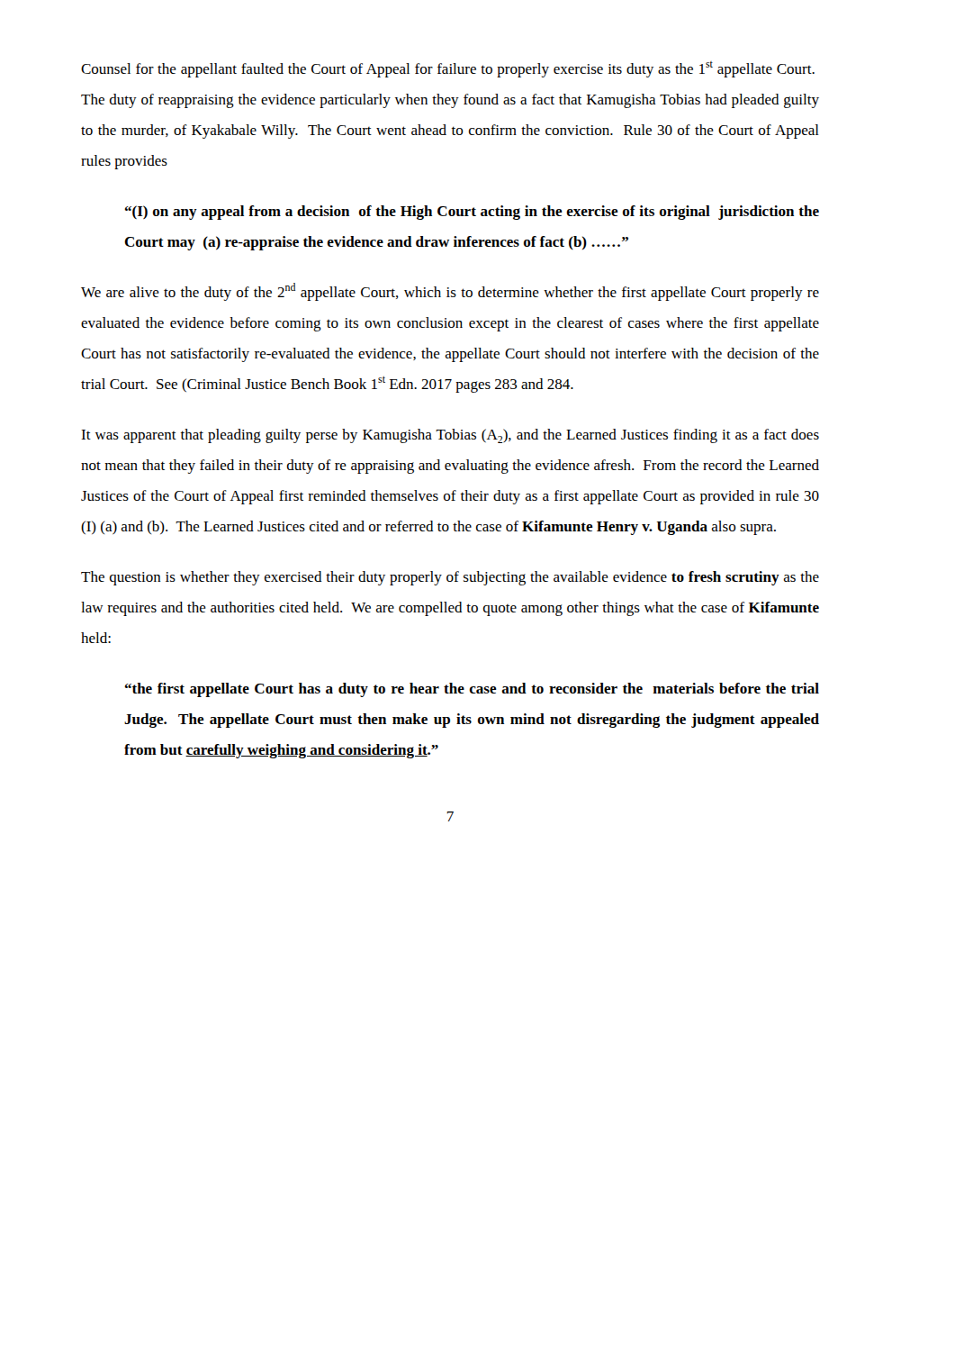Counsel for the appellant faulted the Court of Appeal for failure to properly exercise its duty as the 1st appellate Court. The duty of reappraising the evidence particularly when they found as a fact that Kamugisha Tobias had pleaded guilty to the murder, of Kyakabale Willy. The Court went ahead to confirm the conviction. Rule 30 of the Court of Appeal rules provides
“(I) on any appeal from a decision of the High Court acting in the exercise of its original jurisdiction the Court may (a) re-appraise the evidence and draw inferences of fact (b) ……”
We are alive to the duty of the 2nd appellate Court, which is to determine whether the first appellate Court properly re evaluated the evidence before coming to its own conclusion except in the clearest of cases where the first appellate Court has not satisfactorily re-evaluated the evidence, the appellate Court should not interfere with the decision of the trial Court. See (Criminal Justice Bench Book 1st Edn. 2017 pages 283 and 284.
It was apparent that pleading guilty perse by Kamugisha Tobias (A2), and the Learned Justices finding it as a fact does not mean that they failed in their duty of re appraising and evaluating the evidence afresh. From the record the Learned Justices of the Court of Appeal first reminded themselves of their duty as a first appellate Court as provided in rule 30 (I) (a) and (b). The Learned Justices cited and or referred to the case of Kifamunte Henry v. Uganda also supra.
The question is whether they exercised their duty properly of subjecting the available evidence to fresh scrutiny as the law requires and the authorities cited held. We are compelled to quote among other things what the case of Kifamunte held:
“the first appellate Court has a duty to re hear the case and to reconsider the materials before the trial Judge. The appellate Court must then make up its own mind not disregarding the judgment appealed from but carefully weighing and considering it.”
7